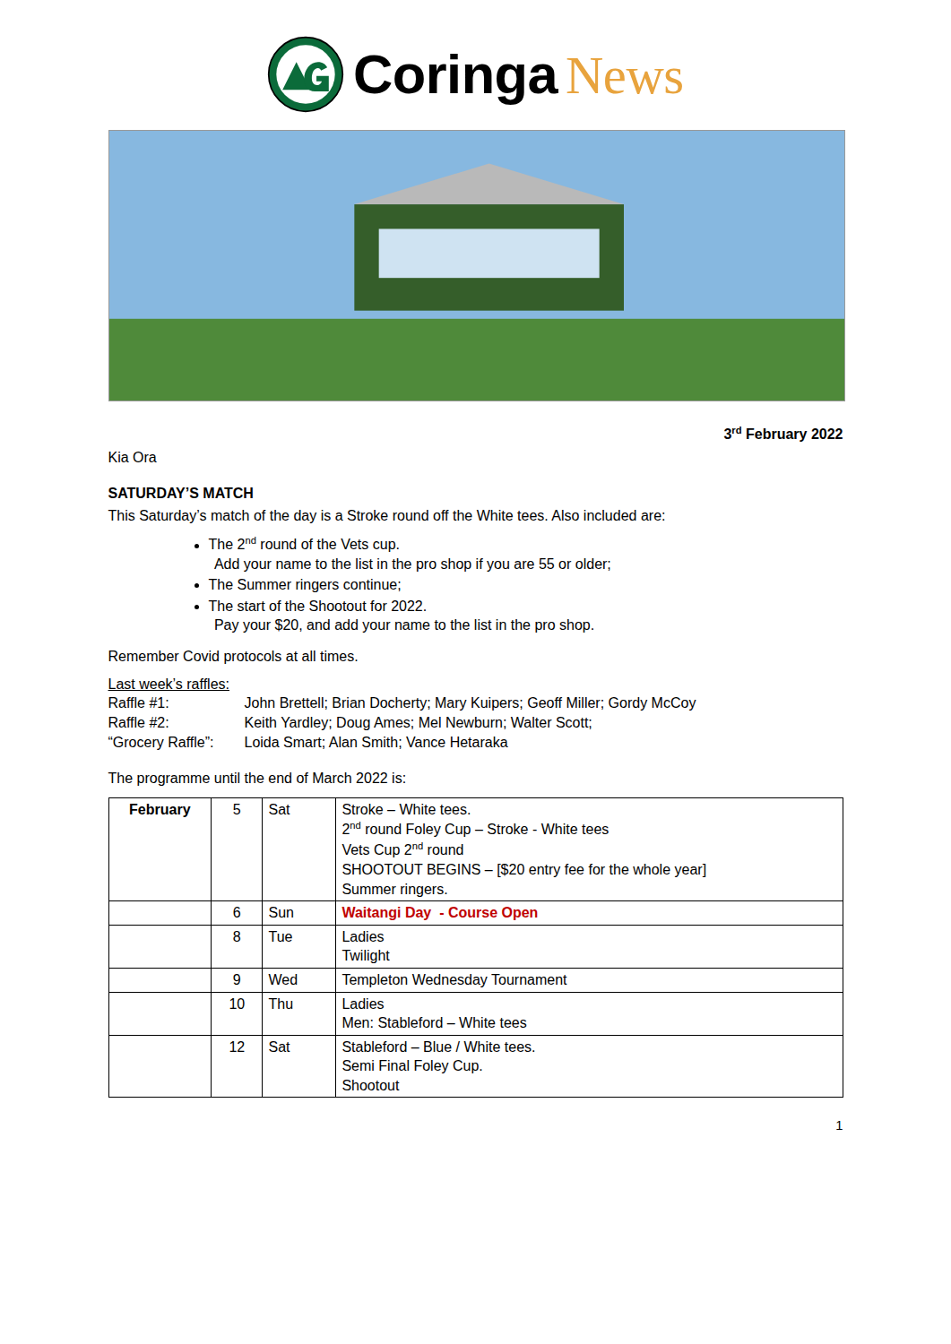CoringaNews
3rd February 2022
Kia Ora
Saturday’s Match
This Saturday’s match of the day is a Stroke round off the White tees. Also included are:
The 2nd round of the Vets cup. Add your name to the list in the pro shop if you are 55 or older;
The Summer ringers continue;
The start of the Shootout for 2022. Pay your $20, and add your name to the list in the pro shop.
Remember Covid protocols at all times.
Last week’s raffles:
Raffle #1: John Brettell; Brian Docherty; Mary Kuipers; Geoff Miller; Gordy McCoy
Raffle #2: Keith Yardley; Doug Ames; Mel Newburn; Walter Scott;
“Grocery Raffle”: Loida Smart; Alan Smith; Vance Hetaraka
The programme until the end of March 2022 is:
| February | 5 | Sat | Stroke – White tees. 2 nd round Foley Cup – Stroke - White tees Vets Cup 2 nd round SHOOTOUT BEGINS – [$20 entry fee for the whole year] Summer ringers. |
| | 6 | Sun | Waitangi Day - Course Open |
| | 8 | Tue | Ladies Twilight |
| | 9 | Wed | Templeton Wednesday Tournament |
| | 10 | Thu | Ladies Men: Stableford – White tees |
| | 12 | Sat | Stableford – Blue / White tees. Semi Final Foley Cup. Shootout |
1